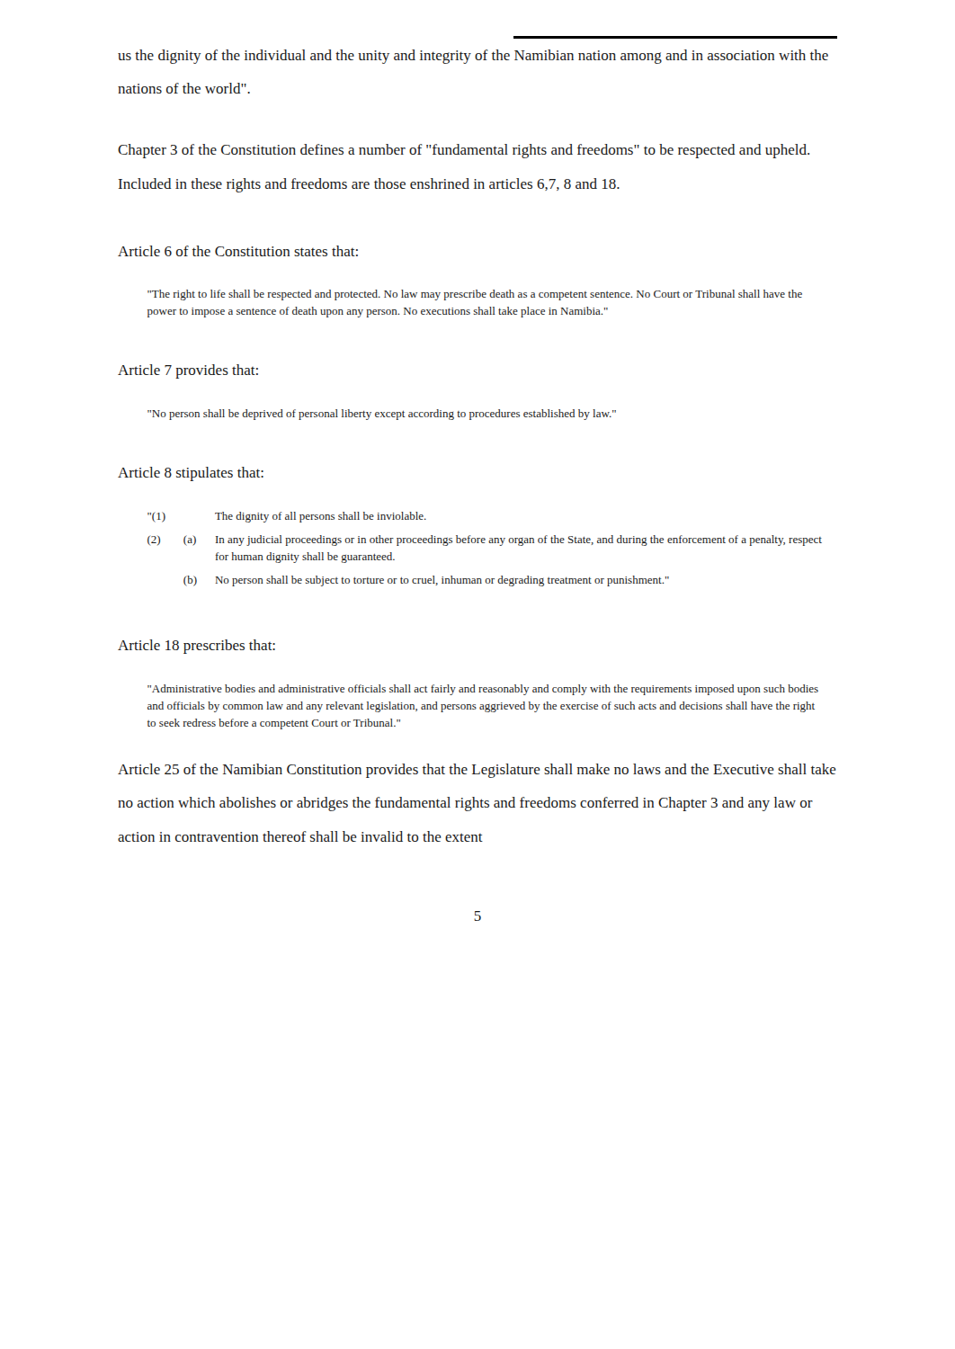us the dignity of the individual and the unity and integrity of the Namibian nation among and in association with the nations of the world".
Chapter 3 of the Constitution defines a number of "fundamental rights and freedoms" to be respected and upheld. Included in these rights and freedoms are those enshrined in articles 6,7, 8 and 18.
Article 6 of the Constitution states that:
"The right to life shall be respected and protected. No law may prescribe death as a competent sentence. No Court or Tribunal shall have the power to impose a sentence of death upon any person. No executions shall take place in Namibia."
Article 7 provides that:
"No person shall be deprived of personal liberty except according to procedures established by law."
Article 8 stipulates that:
| "(1) | | The dignity of all persons shall be inviolable. |
| (2) | (a) | In any judicial proceedings or in other proceedings before any organ of the State, and during the enforcement of a penalty, respect for human dignity shall be guaranteed. |
| | (b) | No person shall be subject to torture or to cruel, inhuman or degrading treatment or punishment." |
Article 18 prescribes that:
"Administrative bodies and administrative officials shall act fairly and reasonably and comply with the requirements imposed upon such bodies and officials by common law and any relevant legislation, and persons aggrieved by the exercise of such acts and decisions shall have the right to seek redress before a competent Court or Tribunal."
Article 25 of the Namibian Constitution provides that the Legislature shall make no laws and the Executive shall take no action which abolishes or abridges the fundamental rights and freedoms conferred in Chapter 3 and any law or action in contravention thereof shall be invalid to the extent
5